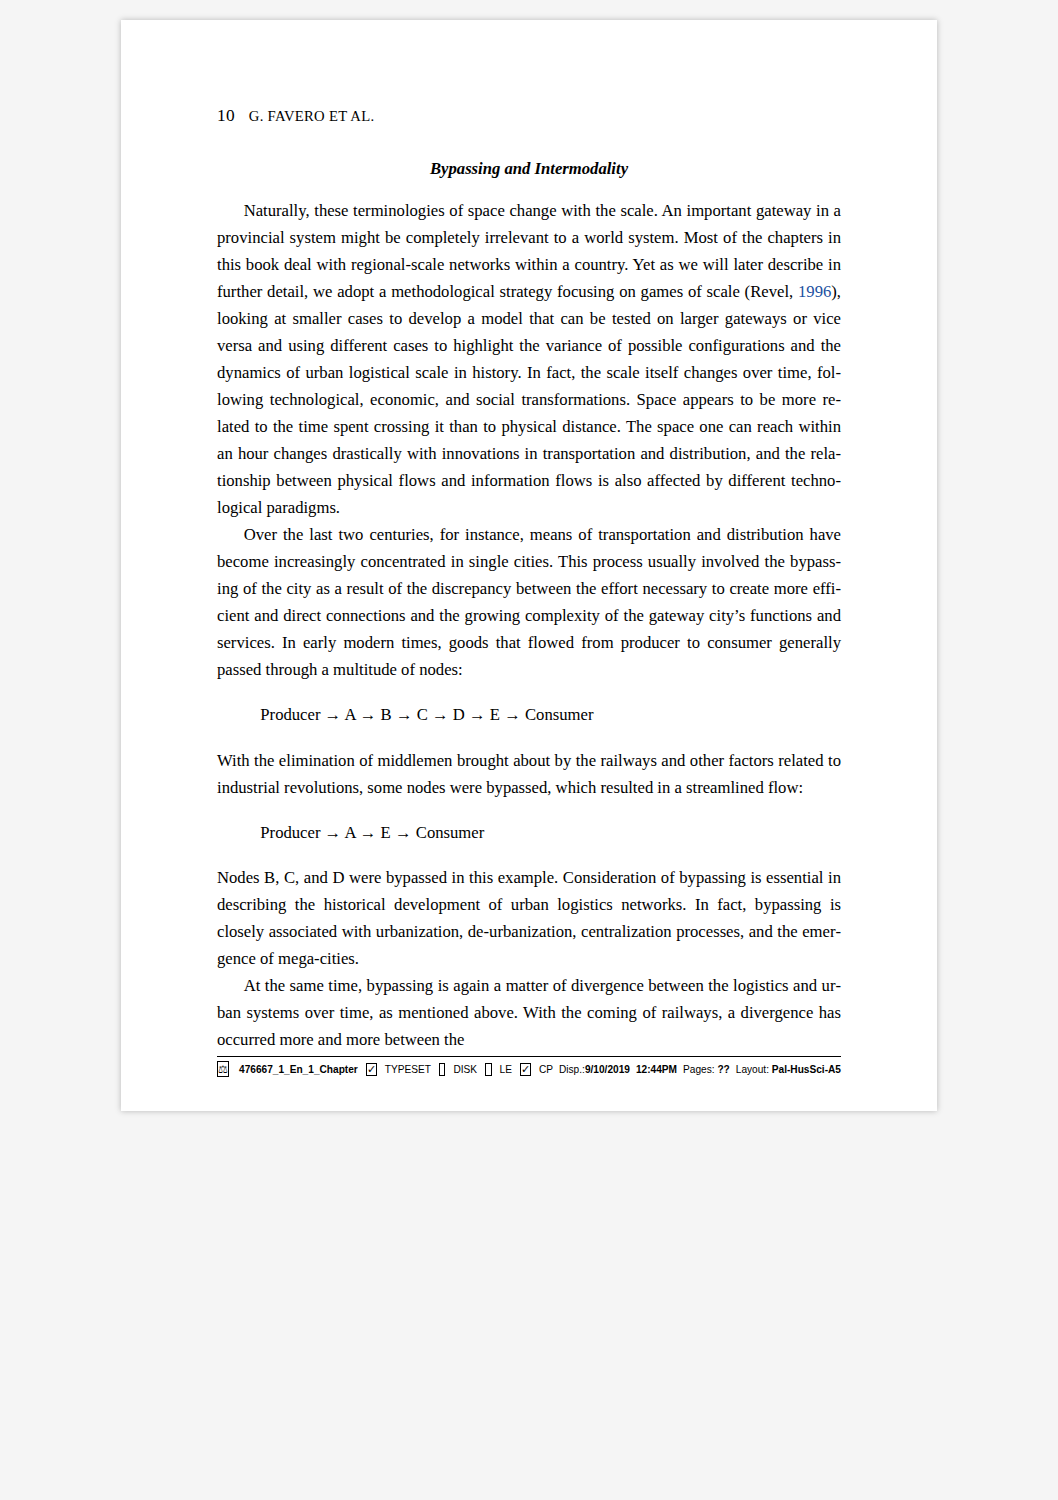10 G. FAVERO ET AL.
Bypassing and Intermodality
Naturally, these terminologies of space change with the scale. An important gateway in a provincial system might be completely irrelevant to a world system. Most of the chapters in this book deal with regional-scale networks within a country. Yet as we will later describe in further detail, we adopt a methodological strategy focusing on games of scale (Revel, 1996), looking at smaller cases to develop a model that can be tested on larger gateways or vice versa and using different cases to highlight the variance of possible configurations and the dynamics of urban logistical scale in history. In fact, the scale itself changes over time, following technological, economic, and social transformations. Space appears to be more related to the time spent crossing it than to physical distance. The space one can reach within an hour changes drastically with innovations in transportation and distribution, and the relationship between physical flows and information flows is also affected by different technological paradigms.
Over the last two centuries, for instance, means of transportation and distribution have become increasingly concentrated in single cities. This process usually involved the bypassing of the city as a result of the discrepancy between the effort necessary to create more efficient and direct connections and the growing complexity of the gateway city’s functions and services. In early modern times, goods that flowed from producer to consumer generally passed through a multitude of nodes:
Producer → A → B → C → D → E → Consumer
With the elimination of middlemen brought about by the railways and other factors related to industrial revolutions, some nodes were bypassed, which resulted in a streamlined flow:
Producer → A → E → Consumer
Nodes B, C, and D were bypassed in this example. Consideration of bypassing is essential in describing the historical development of urban logistics networks. In fact, bypassing is closely associated with urbanization, de-urbanization, centralization processes, and the emergence of mega-cities.
At the same time, bypassing is again a matter of divergence between the logistics and urban systems over time, as mentioned above. With the coming of railways, a divergence has occurred more and more between the
⚖ 476667_1_En_1_Chapter ✓TYPESET DISK LE ✓CP Disp.:9/10/2019 12:44PM Pages: ?? Layout: Pal-HusSci-A5